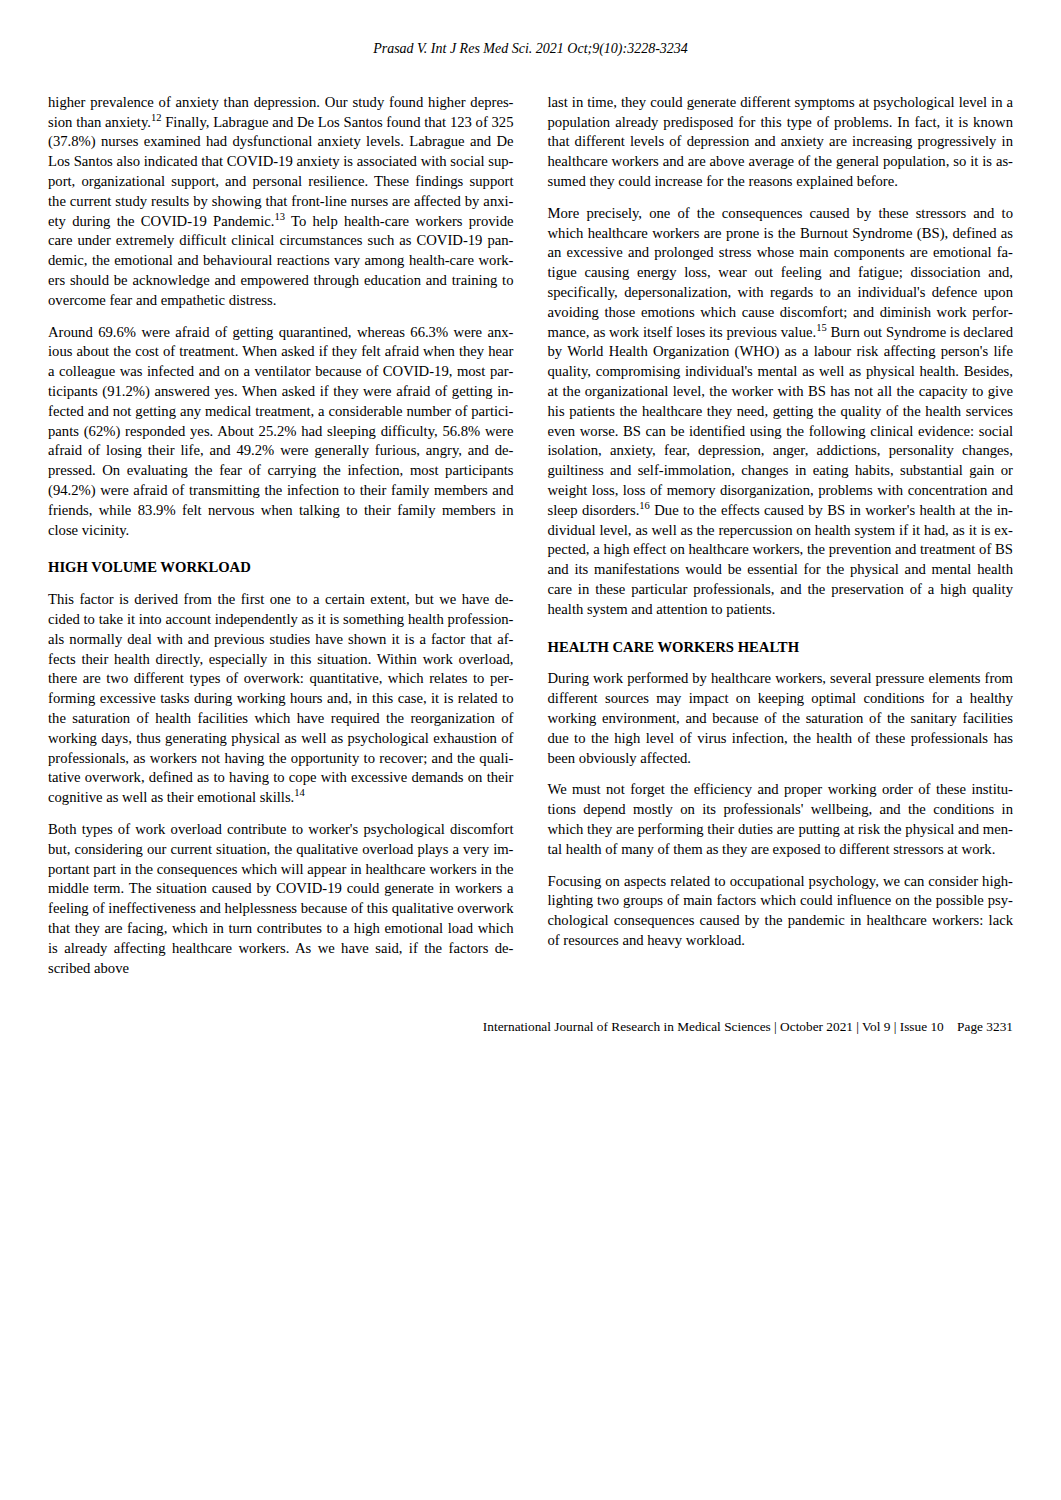Prasad V. Int J Res Med Sci. 2021 Oct;9(10):3228-3234
higher prevalence of anxiety than depression. Our study found higher depression than anxiety.12 Finally, Labrague and De Los Santos found that 123 of 325 (37.8%) nurses examined had dysfunctional anxiety levels. Labrague and De Los Santos also indicated that COVID-19 anxiety is associated with social support, organizational support, and personal resilience. These findings support the current study results by showing that front-line nurses are affected by anxiety during the COVID-19 Pandemic.13 To help health-care workers provide care under extremely difficult clinical circumstances such as COVID-19 pandemic, the emotional and behavioural reactions vary among health-care workers should be acknowledge and empowered through education and training to overcome fear and empathetic distress.
Around 69.6% were afraid of getting quarantined, whereas 66.3% were anxious about the cost of treatment. When asked if they felt afraid when they hear a colleague was infected and on a ventilator because of COVID-19, most participants (91.2%) answered yes. When asked if they were afraid of getting infected and not getting any medical treatment, a considerable number of participants (62%) responded yes. About 25.2% had sleeping difficulty, 56.8% were afraid of losing their life, and 49.2% were generally furious, angry, and depressed. On evaluating the fear of carrying the infection, most participants (94.2%) were afraid of transmitting the infection to their family members and friends, while 83.9% felt nervous when talking to their family members in close vicinity.
High volume workload
This factor is derived from the first one to a certain extent, but we have decided to take it into account independently as it is something health professionals normally deal with and previous studies have shown it is a factor that affects their health directly, especially in this situation. Within work overload, there are two different types of overwork: quantitative, which relates to performing excessive tasks during working hours and, in this case, it is related to the saturation of health facilities which have required the reorganization of working days, thus generating physical as well as psychological exhaustion of professionals, as workers not having the opportunity to recover; and the qualitative overwork, defined as to having to cope with excessive demands on their cognitive as well as their emotional skills.14
Both types of work overload contribute to worker's psychological discomfort but, considering our current situation, the qualitative overload plays a very important part in the consequences which will appear in healthcare workers in the middle term. The situation caused by COVID-19 could generate in workers a feeling of ineffectiveness and helplessness because of this qualitative overwork that they are facing, which in turn contributes to a high emotional load which is already affecting healthcare workers. As we have said, if the factors described above
last in time, they could generate different symptoms at psychological level in a population already predisposed for this type of problems. In fact, it is known that different levels of depression and anxiety are increasing progressively in healthcare workers and are above average of the general population, so it is assumed they could increase for the reasons explained before.
More precisely, one of the consequences caused by these stressors and to which healthcare workers are prone is the Burnout Syndrome (BS), defined as an excessive and prolonged stress whose main components are emotional fatigue causing energy loss, wear out feeling and fatigue; dissociation and, specifically, depersonalization, with regards to an individual's defence upon avoiding those emotions which cause discomfort; and diminish work performance, as work itself loses its previous value.15 Burn out Syndrome is declared by World Health Organization (WHO) as a labour risk affecting person's life quality, compromising individual's mental as well as physical health. Besides, at the organizational level, the worker with BS has not all the capacity to give his patients the healthcare they need, getting the quality of the health services even worse. BS can be identified using the following clinical evidence: social isolation, anxiety, fear, depression, anger, addictions, personality changes, guiltiness and self-immolation, changes in eating habits, substantial gain or weight loss, loss of memory disorganization, problems with concentration and sleep disorders.16 Due to the effects caused by BS in worker's health at the individual level, as well as the repercussion on health system if it had, as it is expected, a high effect on healthcare workers, the prevention and treatment of BS and its manifestations would be essential for the physical and mental health care in these particular professionals, and the preservation of a high quality health system and attention to patients.
Health care workers health
During work performed by healthcare workers, several pressure elements from different sources may impact on keeping optimal conditions for a healthy working environment, and because of the saturation of the sanitary facilities due to the high level of virus infection, the health of these professionals has been obviously affected.
We must not forget the efficiency and proper working order of these institutions depend mostly on its professionals' wellbeing, and the conditions in which they are performing their duties are putting at risk the physical and mental health of many of them as they are exposed to different stressors at work.
Focusing on aspects related to occupational psychology, we can consider highlighting two groups of main factors which could influence on the possible psychological consequences caused by the pandemic in healthcare workers: lack of resources and heavy workload.
International Journal of Research in Medical Sciences | October 2021 | Vol 9 | Issue 10 Page 3231